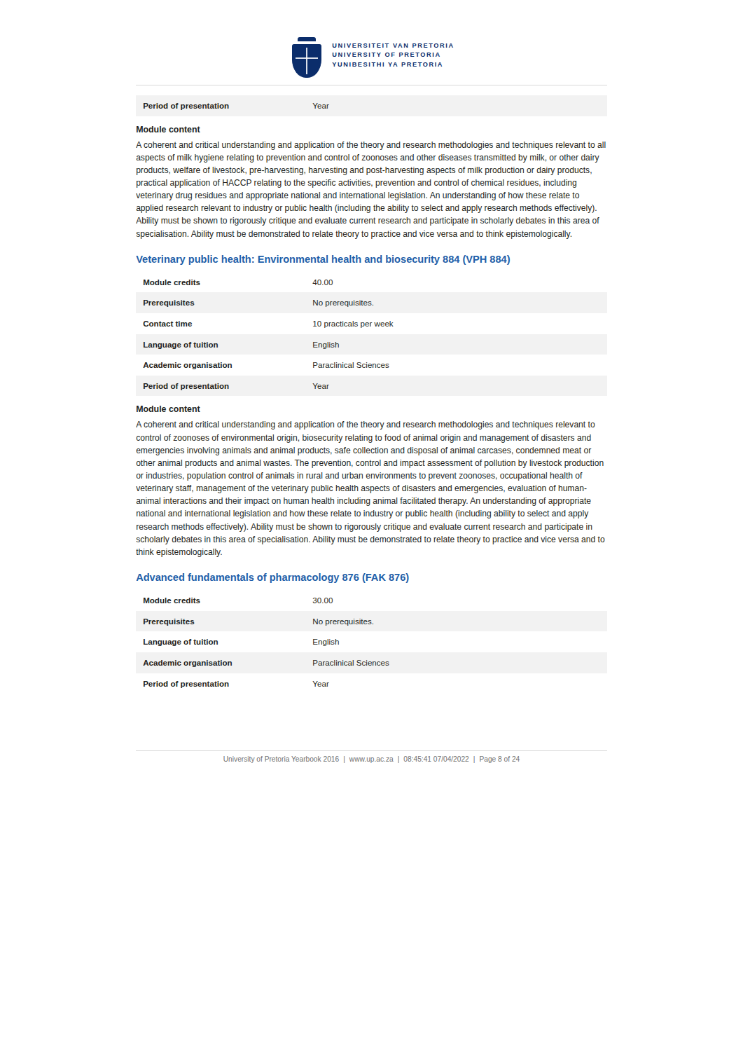Universiteit van Pretoria University of Pretoria Yunibesithi ya Pretoria
| Period of presentation | Year |
Module content
A coherent and critical understanding and application of the theory and research methodologies and techniques relevant to all aspects of milk hygiene relating to prevention and control of zoonoses and other diseases transmitted by milk, or other dairy products, welfare of livestock, pre-harvesting, harvesting and post-harvesting aspects of milk production or dairy products, practical application of HACCP relating to the specific activities, prevention and control of chemical residues, including veterinary drug residues and appropriate national and international legislation. An understanding of how these relate to applied research relevant to industry or public health (including the ability to select and apply research methods effectively). Ability must be shown to rigorously critique and evaluate current research and participate in scholarly debates in this area of specialisation. Ability must be demonstrated to relate theory to practice and vice versa and to think epistemologically.
Veterinary public health: Environmental health and biosecurity 884 (VPH 884)
| Module credits | 40.00 |
| Prerequisites | No prerequisites. |
| Contact time | 10 practicals per week |
| Language of tuition | English |
| Academic organisation | Paraclinical Sciences |
| Period of presentation | Year |
Module content
A coherent and critical understanding and application of the theory and research methodologies and techniques relevant to control of zoonoses of environmental origin, biosecurity relating to food of animal origin and management of disasters and emergencies involving animals and animal products, safe collection and disposal of animal carcases, condemned meat or other animal products and animal wastes. The prevention, control and impact assessment of pollution by livestock production or industries, population control of animals in rural and urban environments to prevent zoonoses, occupational health of veterinary staff, management of the veterinary public health aspects of disasters and emergencies, evaluation of human-animal interactions and their impact on human health including animal facilitated therapy. An understanding of appropriate national and international legislation and how these relate to industry or public health (including ability to select and apply research methods effectively). Ability must be shown to rigorously critique and evaluate current research and participate in scholarly debates in this area of specialisation. Ability must be demonstrated to relate theory to practice and vice versa and to think epistemologically.
Advanced fundamentals of pharmacology 876 (FAK 876)
| Module credits | 30.00 |
| Prerequisites | No prerequisites. |
| Language of tuition | English |
| Academic organisation | Paraclinical Sciences |
| Period of presentation | Year |
University of Pretoria Yearbook 2016|www.up.ac.za|08:45:41 07/04/2022|Page 8 of 24